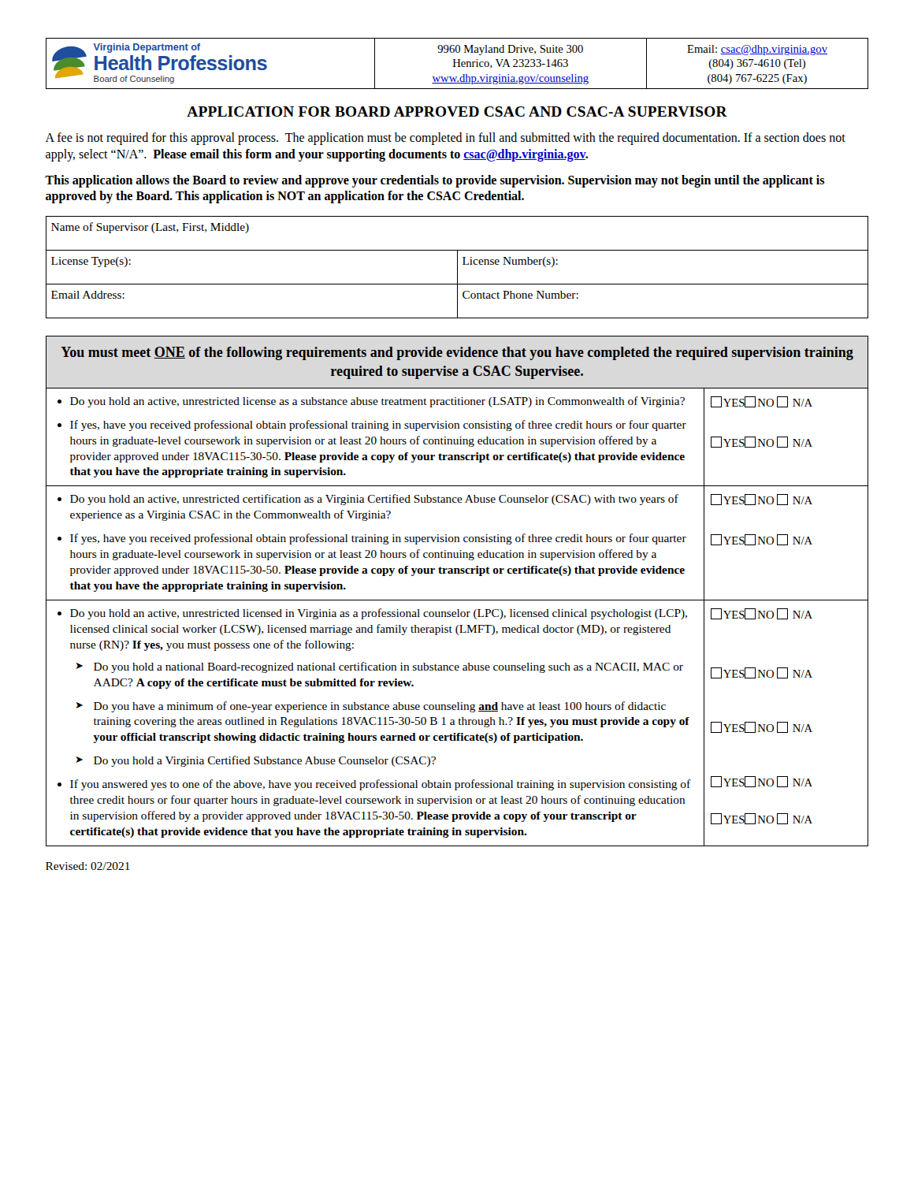| Virginia Department of Health Professions Board of Counseling | 9960 Mayland Drive, Suite 300 Henrico, VA 23233-1463 www.dhp.virginia.gov/counseling | Email: csac@dhp.virginia.gov (804) 367-4610 (Tel) (804) 767-6225 (Fax) |
APPLICATION FOR BOARD APPROVED CSAC AND CSAC-A SUPERVISOR
A fee is not required for this approval process. The application must be completed in full and submitted with the required documentation. If a section does not apply, select “N/A”. Please email this form and your supporting documents to csac@dhp.virginia.gov.
This application allows the Board to review and approve your credentials to provide supervision. Supervision may not begin until the applicant is approved by the Board. This application is NOT an application for the CSAC Credential.
| Name of Supervisor (Last, First, Middle) |
| License Type(s): | License Number(s): |
| Email Address: | Contact Phone Number: |
| You must meet ONE of the following requirements and provide evidence that you have completed the required supervision training required to supervise a CSAC Supervisee. |
| Do you hold an active, unrestricted license as a substance abuse treatment practitioner (LSATP) in Commonwealth of Virginia? If yes, have you received professional obtain professional training in supervision consisting of three credit hours or four quarter hours in graduate-level coursework in supervision or at least 20 hours of continuing education in supervision offered by a provider approved under 18VAC115-30-50. Please provide a copy of your transcript or certificate(s) that provide evidence that you have the appropriate training in supervision. | YES NO N/A YES NO N/A |
| Do you hold an active, unrestricted certification as a Virginia Certified Substance Abuse Counselor (CSAC) with two years of experience as a Virginia CSAC in the Commonwealth of Virginia? If yes, have you received professional obtain professional training in supervision consisting of three credit hours or four quarter hours in graduate-level coursework in supervision or at least 20 hours of continuing education in supervision offered by a provider approved under 18VAC115-30-50. Please provide a copy of your transcript or certificate(s) that provide evidence that you have the appropriate training in supervision. | YES NO N/A YES NO N/A |
| Do you hold an active, unrestricted licensed in Virginia as a professional counselor (LPC), licensed clinical psychologist (LCP), licensed clinical social worker (LCSW), licensed marriage and family therapist (LMFT), medical doctor (MD), or registered nurse (RN)? If yes, you must possess one of the following: Do you hold a national Board-recognized national certification in substance abuse counseling such as a NCACII, MAC or AADC? A copy of the certificate must be submitted for review. Do you have a minimum of one-year experience in substance abuse counseling and have at least 100 hours of didactic training covering the areas outlined in Regulations 18VAC115-30-50 B 1 a through h.? If yes, you must provide a copy of your official transcript showing didactic training hours earned or certificate(s) of participation. Do you hold a Virginia Certified Substance Abuse Counselor (CSAC)? If you answered yes to one of the above, have you received professional obtain professional training in supervision consisting of three credit hours or four quarter hours in graduate-level coursework in supervision or at least 20 hours of continuing education in supervision offered by a provider approved under 18VAC115-30-50. Please provide a copy of your transcript or certificate(s) that provide evidence that you have the appropriate training in supervision. | YES NO N/A YES NO N/A YES NO N/A YES NO N/A YES NO N/A |
Revised: 02/2021